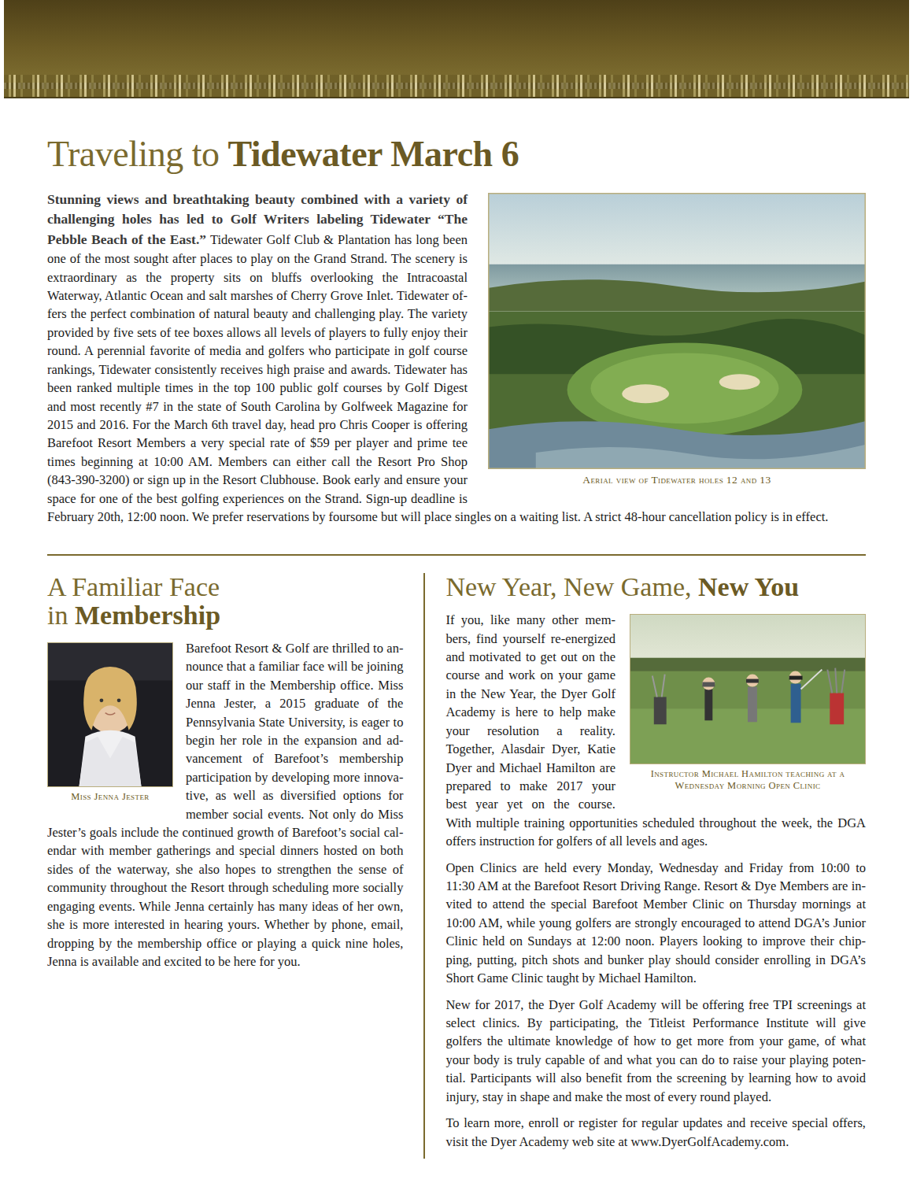Traveling to Tidewater March 6
Aerial view of Tidewater holes 12 and 13
Stunning views and breathtaking beauty combined with a variety of challenging holes has led to Golf Writers labeling Tidewater “The Pebble Beach of the East.” Tidewater Golf Club & Plantation has long been one of the most sought after places to play on the Grand Strand. The scenery is extraordinary as the property sits on bluffs overlooking the Intracoastal Waterway, Atlantic Ocean and salt marshes of Cherry Grove Inlet. Tidewater offers the perfect combination of natural beauty and challenging play. The variety provided by five sets of tee boxes allows all levels of players to fully enjoy their round. A perennial favorite of media and golfers who participate in golf course rankings, Tidewater consistently receives high praise and awards. Tidewater has been ranked multiple times in the top 100 public golf courses by Golf Digest and most recently #7 in the state of South Carolina by Golfweek Magazine for 2015 and 2016. For the March 6th travel day, head pro Chris Cooper is offering Barefoot Resort Members a very special rate of $59 per player and prime tee times beginning at 10:00 AM. Members can either call the Resort Pro Shop (843-390-3200) or sign up in the Resort Clubhouse. Book early and ensure your space for one of the best golfing experiences on the Strand. Sign-up deadline is February 20th, 12:00 noon. We prefer reservations by foursome but will place singles on a waiting list. A strict 48-hour cancellation policy is in effect.
A Familiar Face
in Membership
Miss Jenna Jester
Barefoot Resort & Golf are thrilled to announce that a familiar face will be joining our staff in the Membership office. Miss Jenna Jester, a 2015 graduate of the Pennsylvania State University, is eager to begin her role in the expansion and advancement of Barefoot’s membership participation by developing more innovative, as well as diversified options for member social events. Not only do Miss Jester’s goals include the continued growth of Barefoot’s social calendar with member gatherings and special dinners hosted on both sides of the waterway, she also hopes to strengthen the sense of community throughout the Resort through scheduling more socially engaging events. While Jenna certainly has many ideas of her own, she is more interested in hearing yours. Whether by phone, email, dropping by the membership office or playing a quick nine holes, Jenna is available and excited to be here for you.
New Year, New Game, New You
Instructor Michael Hamilton teaching at a
Wednesday Morning Open Clinic
If you, like many other members, find yourself re-energized and motivated to get out on the course and work on your game in the New Year, the Dyer Golf Academy is here to help make your resolution a reality. Together, Alasdair Dyer, Katie Dyer and Michael Hamilton are prepared to make 2017 your best year yet on the course. With multiple training opportunities scheduled throughout the week, the DGA offers instruction for golfers of all levels and ages.
Open Clinics are held every Monday, Wednesday and Friday from 10:00 to 11:30 AM at the Barefoot Resort Driving Range. Resort & Dye Members are invited to attend the special Barefoot Member Clinic on Thursday mornings at 10:00 AM, while young golfers are strongly encouraged to attend DGA’s Junior Clinic held on Sundays at 12:00 noon. Players looking to improve their chipping, putting, pitch shots and bunker play should consider enrolling in DGA’s Short Game Clinic taught by Michael Hamilton.
New for 2017, the Dyer Golf Academy will be offering free TPI screenings at select clinics. By participating, the Titleist Performance Institute will give golfers the ultimate knowledge of how to get more from your game, of what your body is truly capable of and what you can do to raise your playing potential. Participants will also benefit from the screening by learning how to avoid injury, stay in shape and make the most of every round played.
To learn more, enroll or register for regular updates and receive special offers, visit the Dyer Academy web site at www.DyerGolfAcademy.com.